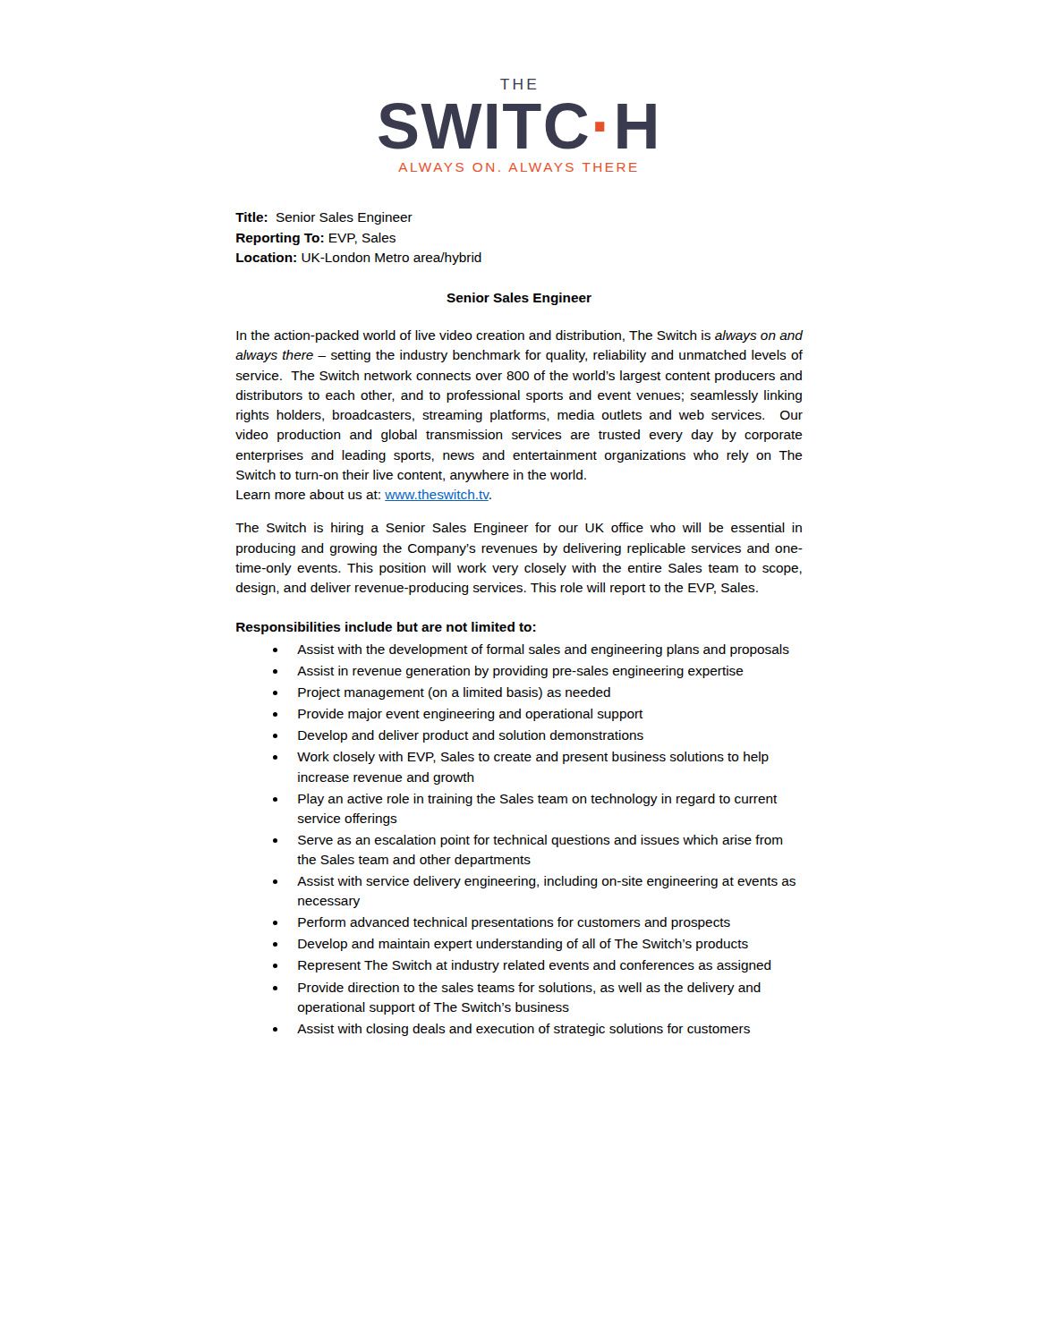THE
SWITC·H
ALWAYS ON. ALWAYS THERE
Title: Senior Sales Engineer
Reporting To: EVP, Sales
Location: UK-London Metro area/hybrid
Senior Sales Engineer
In the action-packed world of live video creation and distribution, The Switch is always on and always there – setting the industry benchmark for quality, reliability and unmatched levels of service. The Switch network connects over 800 of the world’s largest content producers and distributors to each other, and to professional sports and event venues; seamlessly linking rights holders, broadcasters, streaming platforms, media outlets and web services. Our video production and global transmission services are trusted every day by corporate enterprises and leading sports, news and entertainment organizations who rely on The Switch to turn-on their live content, anywhere in the world.
Learn more about us at: www.theswitch.tv.
The Switch is hiring a Senior Sales Engineer for our UK office who will be essential in producing and growing the Company’s revenues by delivering replicable services and one-time-only events. This position will work very closely with the entire Sales team to scope, design, and deliver revenue-producing services. This role will report to the EVP, Sales.
Responsibilities include but are not limited to:
Assist with the development of formal sales and engineering plans and proposals
Assist in revenue generation by providing pre-sales engineering expertise
Project management (on a limited basis) as needed
Provide major event engineering and operational support
Develop and deliver product and solution demonstrations
Work closely with EVP, Sales to create and present business solutions to help increase revenue and growth
Play an active role in training the Sales team on technology in regard to current service offerings
Serve as an escalation point for technical questions and issues which arise from the Sales team and other departments
Assist with service delivery engineering, including on-site engineering at events as necessary
Perform advanced technical presentations for customers and prospects
Develop and maintain expert understanding of all of The Switch’s products
Represent The Switch at industry related events and conferences as assigned
Provide direction to the sales teams for solutions, as well as the delivery and operational support of The Switch’s business
Assist with closing deals and execution of strategic solutions for customers